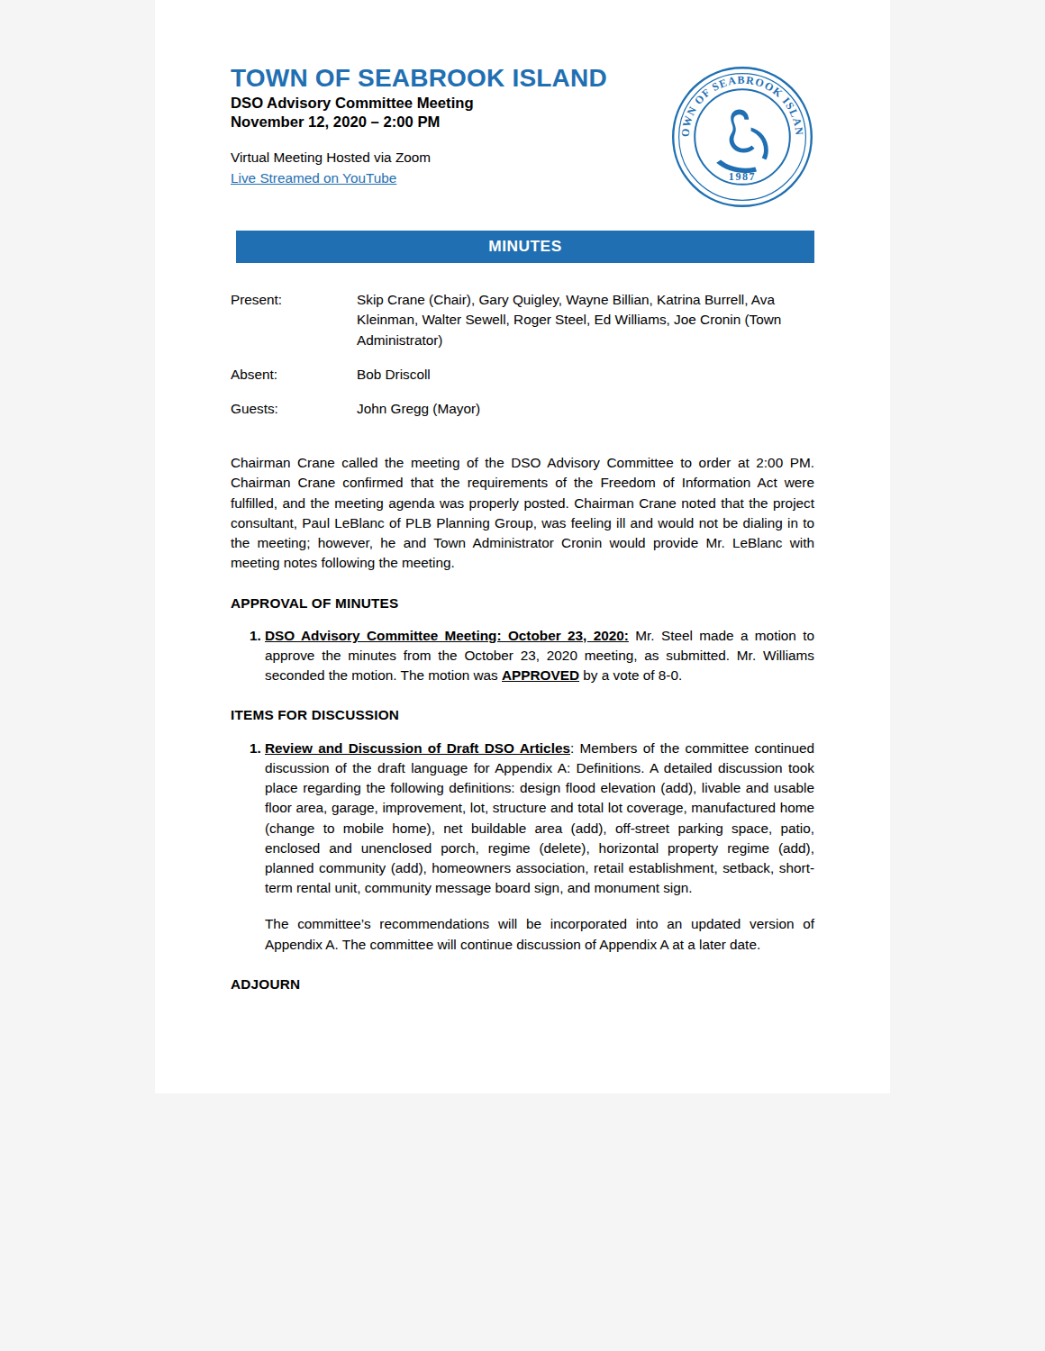TOWN OF SEABROOK ISLAND 1987
TOWN OF SEABROOK ISLAND
DSO Advisory Committee Meeting
November 12, 2020 – 2:00 PM
Virtual Meeting Hosted via Zoom
Live Streamed on YouTube
MINUTES
| Present: | Skip Crane (Chair), Gary Quigley, Wayne Billian, Katrina Burrell, Ava Kleinman, Walter Sewell, Roger Steel, Ed Williams, Joe Cronin (Town Administrator) |
| Absent: | Bob Driscoll |
| Guests: | John Gregg (Mayor) |
Chairman Crane called the meeting of the DSO Advisory Committee to order at 2:00 PM. Chairman Crane confirmed that the requirements of the Freedom of Information Act were fulfilled, and the meeting agenda was properly posted. Chairman Crane noted that the project consultant, Paul LeBlanc of PLB Planning Group, was feeling ill and would not be dialing in to the meeting; however, he and Town Administrator Cronin would provide Mr. LeBlanc with meeting notes following the meeting.
Approval of Minutes
DSO Advisory Committee Meeting: October 23, 2020: Mr. Steel made a motion to approve the minutes from the October 23, 2020 meeting, as submitted. Mr. Williams seconded the motion. The motion was APPROVED by a vote of 8-0.
Items for Discussion
Review and Discussion of Draft DSO Articles: Members of the committee continued discussion of the draft language for Appendix A: Definitions. A detailed discussion took place regarding the following definitions: design flood elevation (add), livable and usable floor area, garage, improvement, lot, structure and total lot coverage, manufactured home (change to mobile home), net buildable area (add), off-street parking space, patio, enclosed and unenclosed porch, regime (delete), horizontal property regime (add), planned community (add), homeowners association, retail establishment, setback, short-term rental unit, community message board sign, and monument sign.
The committee’s recommendations will be incorporated into an updated version of Appendix A. The committee will continue discussion of Appendix A at a later date.
Adjourn